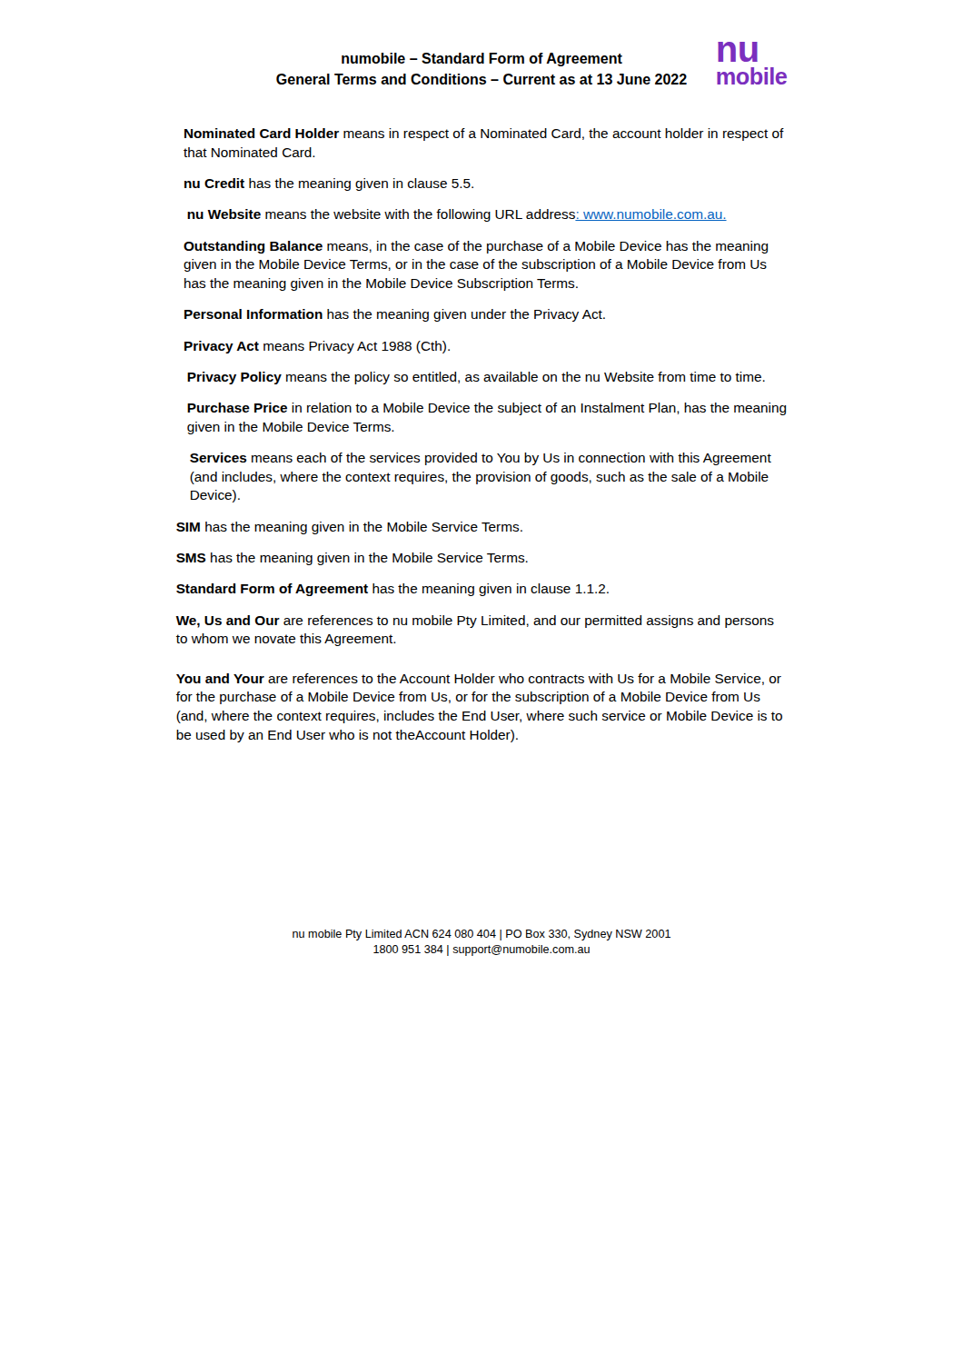nu mobile
numobile – Standard Form of Agreement
General Terms and Conditions – Current as at 13 June 2022
Nominated Card Holder means in respect of a Nominated Card, the account holder in respect of that Nominated Card.
nu Credit has the meaning given in clause 5.5.
nu Website means the website with the following URL address: www.numobile.com.au.
Outstanding Balance means, in the case of the purchase of a Mobile Device has the meaning given in the Mobile Device Terms, or in the case of the subscription of a Mobile Device from Us has the meaning given in the Mobile Device Subscription Terms.
Personal Information has the meaning given under the Privacy Act.
Privacy Act means Privacy Act 1988 (Cth).
Privacy Policy means the policy so entitled, as available on the nu Website from time to time.
Purchase Price in relation to a Mobile Device the subject of an Instalment Plan, has the meaning given in the Mobile Device Terms.
Services means each of the services provided to You by Us in connection with this Agreement (and includes, where the context requires, the provision of goods, such as the sale of a Mobile Device).
SIM has the meaning given in the Mobile Service Terms.
SMS has the meaning given in the Mobile Service Terms.
Standard Form of Agreement has the meaning given in clause 1.1.2.
We, Us and Our are references to nu mobile Pty Limited, and our permitted assigns and persons to whom we novate this Agreement.
You and Your are references to the Account Holder who contracts with Us for a Mobile Service, or for the purchase of a Mobile Device from Us, or for the subscription of a Mobile Device from Us (and, where the context requires, includes the End User, where such service or Mobile Device is to be used by an End User who is not theAccount Holder).
nu mobile Pty Limited ACN 624 080 404 | PO Box 330, Sydney NSW 2001
1800 951 384 | support@numobile.com.au